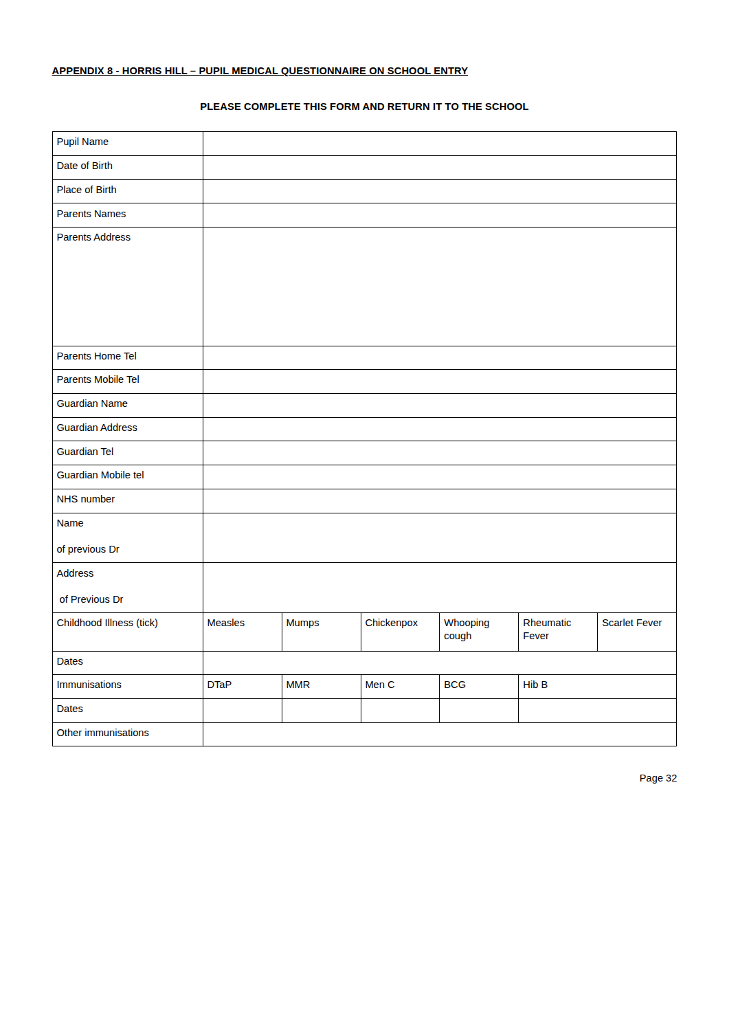APPENDIX 8 - HORRIS HILL – PUPIL MEDICAL QUESTIONNAIRE ON SCHOOL ENTRY
PLEASE COMPLETE THIS FORM AND RETURN IT TO THE SCHOOL
| Pupil Name | |
| Date of Birth | |
| Place of Birth | |
| Parents Names | |
| Parents Address | |
| Parents Home Tel | |
| Parents Mobile Tel | |
| Guardian Name | |
| Guardian Address | |
| Guardian Tel | |
| Guardian Mobile tel | |
| NHS number | |
| Name of previous Dr | |
| Address of Previous Dr | |
| Childhood Illness (tick) | Measles | Mumps | Chickenpox | Whooping cough | Rheumatic Fever | Scarlet Fever |
| Dates | |
| Immunisations | DTaP | MMR | Men C | BCG | Hib B |
| Dates | | | | | |
| Other immunisations | |
Page 32